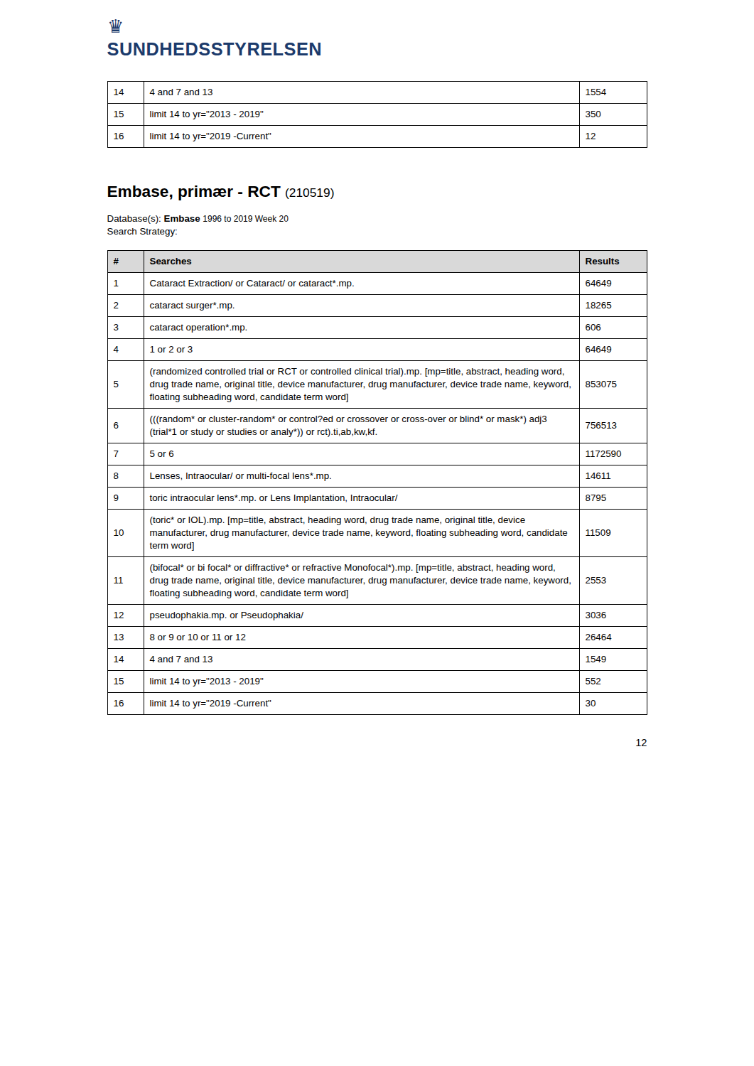♛
SUNDHEDSSTYRELSEN
| 14 | 4 and 7 and 13 | 1554 |
| 15 | limit 14 to yr="2013 - 2019" | 350 |
| 16 | limit 14 to yr="2019 -Current" | 12 |
Embase, primær - RCT (210519)
Database(s): Embase 1996 to 2019 Week 20
Search Strategy:
| # | Searches | Results |
| --- | --- | --- |
| 1 | Cataract Extraction/ or Cataract/ or cataract*.mp. | 64649 |
| 2 | cataract surger*.mp. | 18265 |
| 3 | cataract operation*.mp. | 606 |
| 4 | 1 or 2 or 3 | 64649 |
| 5 | (randomized controlled trial or RCT or controlled clinical trial).mp. [mp=title, abstract, heading word, drug trade name, original title, device manufacturer, drug manufacturer, device trade name, keyword, floating subheading word, candidate term word] | 853075 |
| 6 | (((random* or cluster-random* or control?ed or crossover or cross-over or blind* or mask*) adj3 (trial*1 or study or studies or analy*)) or rct).ti,ab,kw,kf. | 756513 |
| 7 | 5 or 6 | 1172590 |
| 8 | Lenses, Intraocular/ or multi-focal lens*.mp. | 14611 |
| 9 | toric intraocular lens*.mp. or Lens Implantation, Intraocular/ | 8795 |
| 10 | (toric* or IOL).mp. [mp=title, abstract, heading word, drug trade name, original title, device manufacturer, drug manufacturer, device trade name, keyword, floating subheading word, candidate term word] | 11509 |
| 11 | (bifocal* or bi focal* or diffractive* or refractive Monofocal*).mp. [mp=title, abstract, heading word, drug trade name, original title, device manufacturer, drug manufacturer, device trade name, keyword, floating subheading word, candidate term word] | 2553 |
| 12 | pseudophakia.mp. or Pseudophakia/ | 3036 |
| 13 | 8 or 9 or 10 or 11 or 12 | 26464 |
| 14 | 4 and 7 and 13 | 1549 |
| 15 | limit 14 to yr="2013 - 2019" | 552 |
| 16 | limit 14 to yr="2019 -Current" | 30 |
12